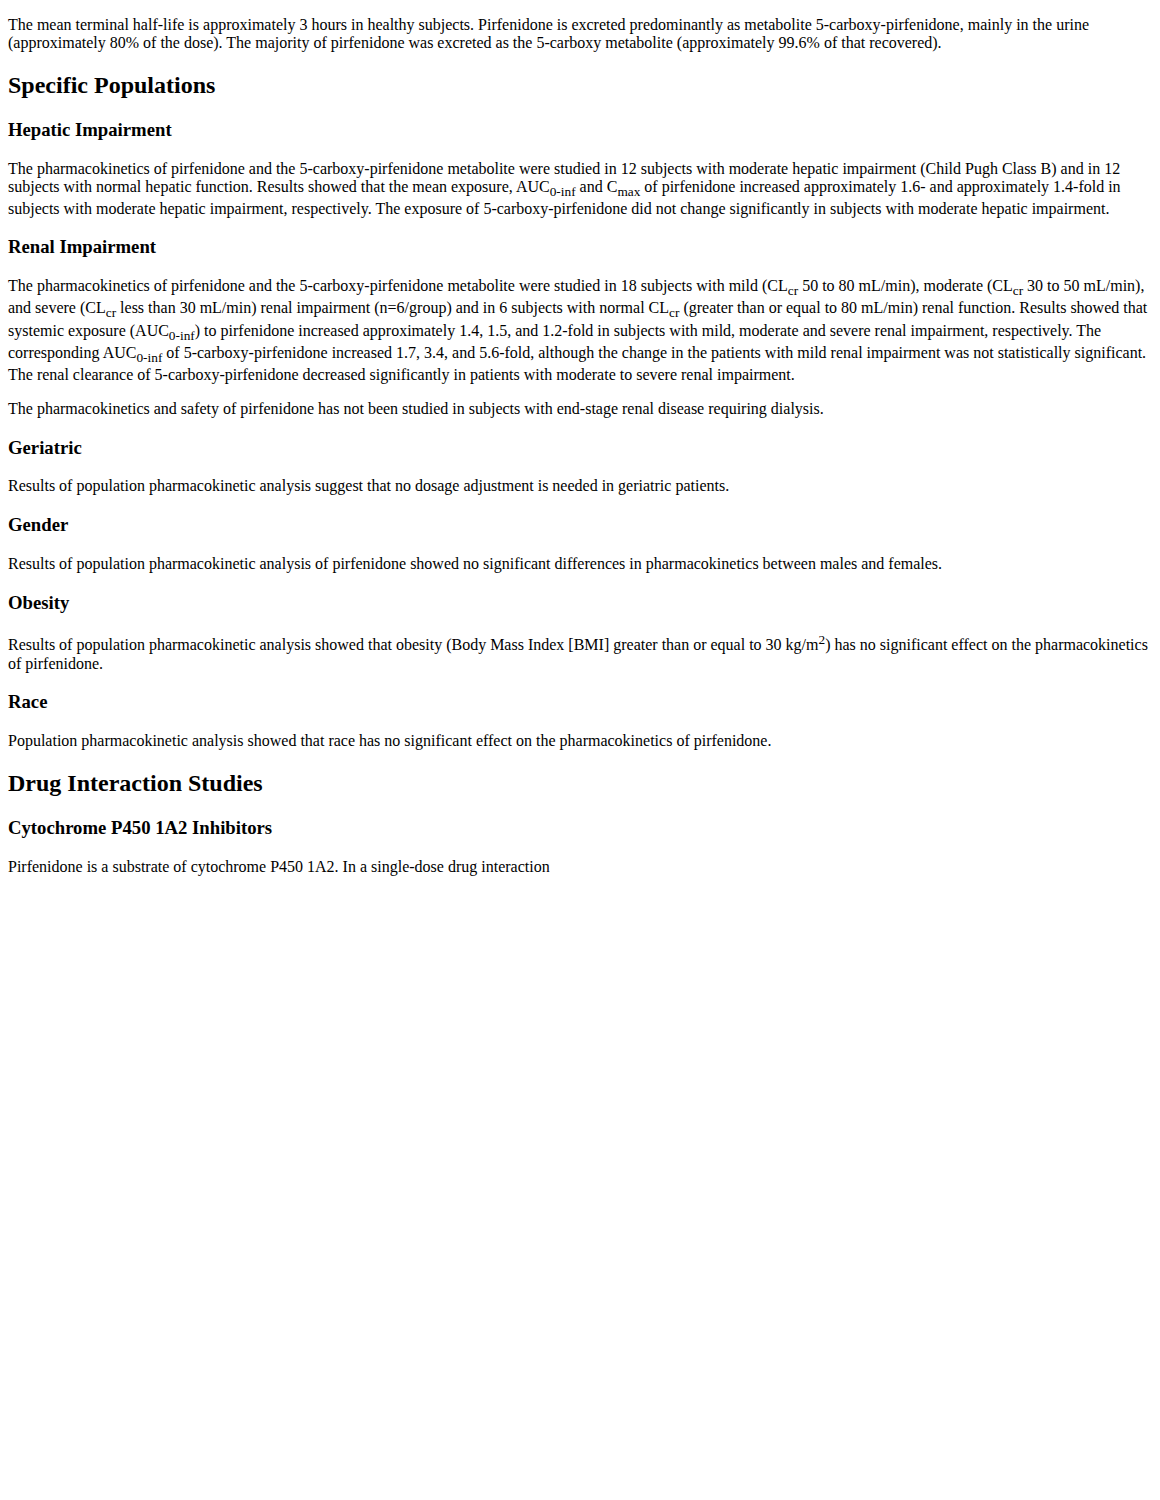The mean terminal half-life is approximately 3 hours in healthy subjects. Pirfenidone is excreted predominantly as metabolite 5-carboxy-pirfenidone, mainly in the urine (approximately 80% of the dose). The majority of pirfenidone was excreted as the 5-carboxy metabolite (approximately 99.6% of that recovered).
Specific Populations
Hepatic Impairment
The pharmacokinetics of pirfenidone and the 5-carboxy-pirfenidone metabolite were studied in 12 subjects with moderate hepatic impairment (Child Pugh Class B) and in 12 subjects with normal hepatic function. Results showed that the mean exposure, AUC0-inf and Cmax of pirfenidone increased approximately 1.6- and approximately 1.4-fold in subjects with moderate hepatic impairment, respectively. The exposure of 5-carboxy-pirfenidone did not change significantly in subjects with moderate hepatic impairment.
Renal Impairment
The pharmacokinetics of pirfenidone and the 5-carboxy-pirfenidone metabolite were studied in 18 subjects with mild (CLcr 50 to 80 mL/min), moderate (CLcr 30 to 50 mL/min), and severe (CLcr less than 30 mL/min) renal impairment (n=6/group) and in 6 subjects with normal CLcr (greater than or equal to 80 mL/min) renal function. Results showed that systemic exposure (AUC0-inf) to pirfenidone increased approximately 1.4, 1.5, and 1.2-fold in subjects with mild, moderate and severe renal impairment, respectively. The corresponding AUC0-inf of 5-carboxy-pirfenidone increased 1.7, 3.4, and 5.6-fold, although the change in the patients with mild renal impairment was not statistically significant. The renal clearance of 5-carboxy-pirfenidone decreased significantly in patients with moderate to severe renal impairment.
The pharmacokinetics and safety of pirfenidone has not been studied in subjects with end-stage renal disease requiring dialysis.
Geriatric
Results of population pharmacokinetic analysis suggest that no dosage adjustment is needed in geriatric patients.
Gender
Results of population pharmacokinetic analysis of pirfenidone showed no significant differences in pharmacokinetics between males and females.
Obesity
Results of population pharmacokinetic analysis showed that obesity (Body Mass Index [BMI] greater than or equal to 30 kg/m2) has no significant effect on the pharmacokinetics of pirfenidone.
Race
Population pharmacokinetic analysis showed that race has no significant effect on the pharmacokinetics of pirfenidone.
Drug Interaction Studies
Cytochrome P450 1A2 Inhibitors
Pirfenidone is a substrate of cytochrome P450 1A2. In a single-dose drug interaction